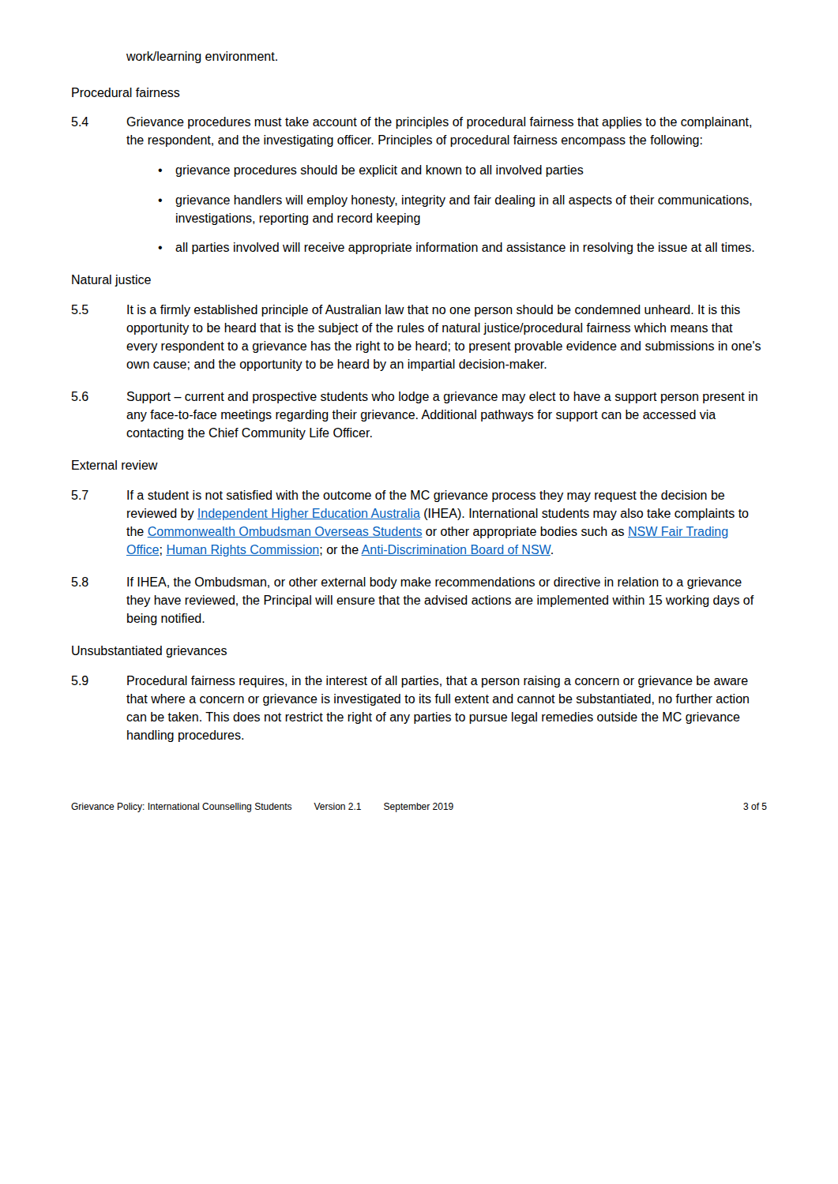work/learning environment.
Procedural fairness
5.4
Grievance procedures must take account of the principles of procedural fairness that applies to the complainant, the respondent, and the investigating officer. Principles of procedural fairness encompass the following:
grievance procedures should be explicit and known to all involved parties
grievance handlers will employ honesty, integrity and fair dealing in all aspects of their communications, investigations, reporting and record keeping
all parties involved will receive appropriate information and assistance in resolving the issue at all times.
Natural justice
5.5
It is a firmly established principle of Australian law that no one person should be condemned unheard. It is this opportunity to be heard that is the subject of the rules of natural justice/procedural fairness which means that every respondent to a grievance has the right to be heard; to present provable evidence and submissions in one's own cause; and the opportunity to be heard by an impartial decision-maker.
5.6
Support – current and prospective students who lodge a grievance may elect to have a support person present in any face-to-face meetings regarding their grievance. Additional pathways for support can be accessed via contacting the Chief Community Life Officer.
External review
5.7
If a student is not satisfied with the outcome of the MC grievance process they may request the decision be reviewed by Independent Higher Education Australia (IHEA). International students may also take complaints to the Commonwealth Ombudsman Overseas Students or other appropriate bodies such as NSW Fair Trading Office; Human Rights Commission; or the Anti-Discrimination Board of NSW.
5.8
If IHEA, the Ombudsman, or other external body make recommendations or directive in relation to a grievance they have reviewed, the Principal will ensure that the advised actions are implemented within 15 working days of being notified.
Unsubstantiated grievances
5.9
Procedural fairness requires, in the interest of all parties, that a person raising a concern or grievance be aware that where a concern or grievance is investigated to its full extent and cannot be substantiated, no further action can be taken. This does not restrict the right of any parties to pursue legal remedies outside the MC grievance handling procedures.
Grievance Policy: International Counselling Students Version 2.1 September 2019
3 of 5